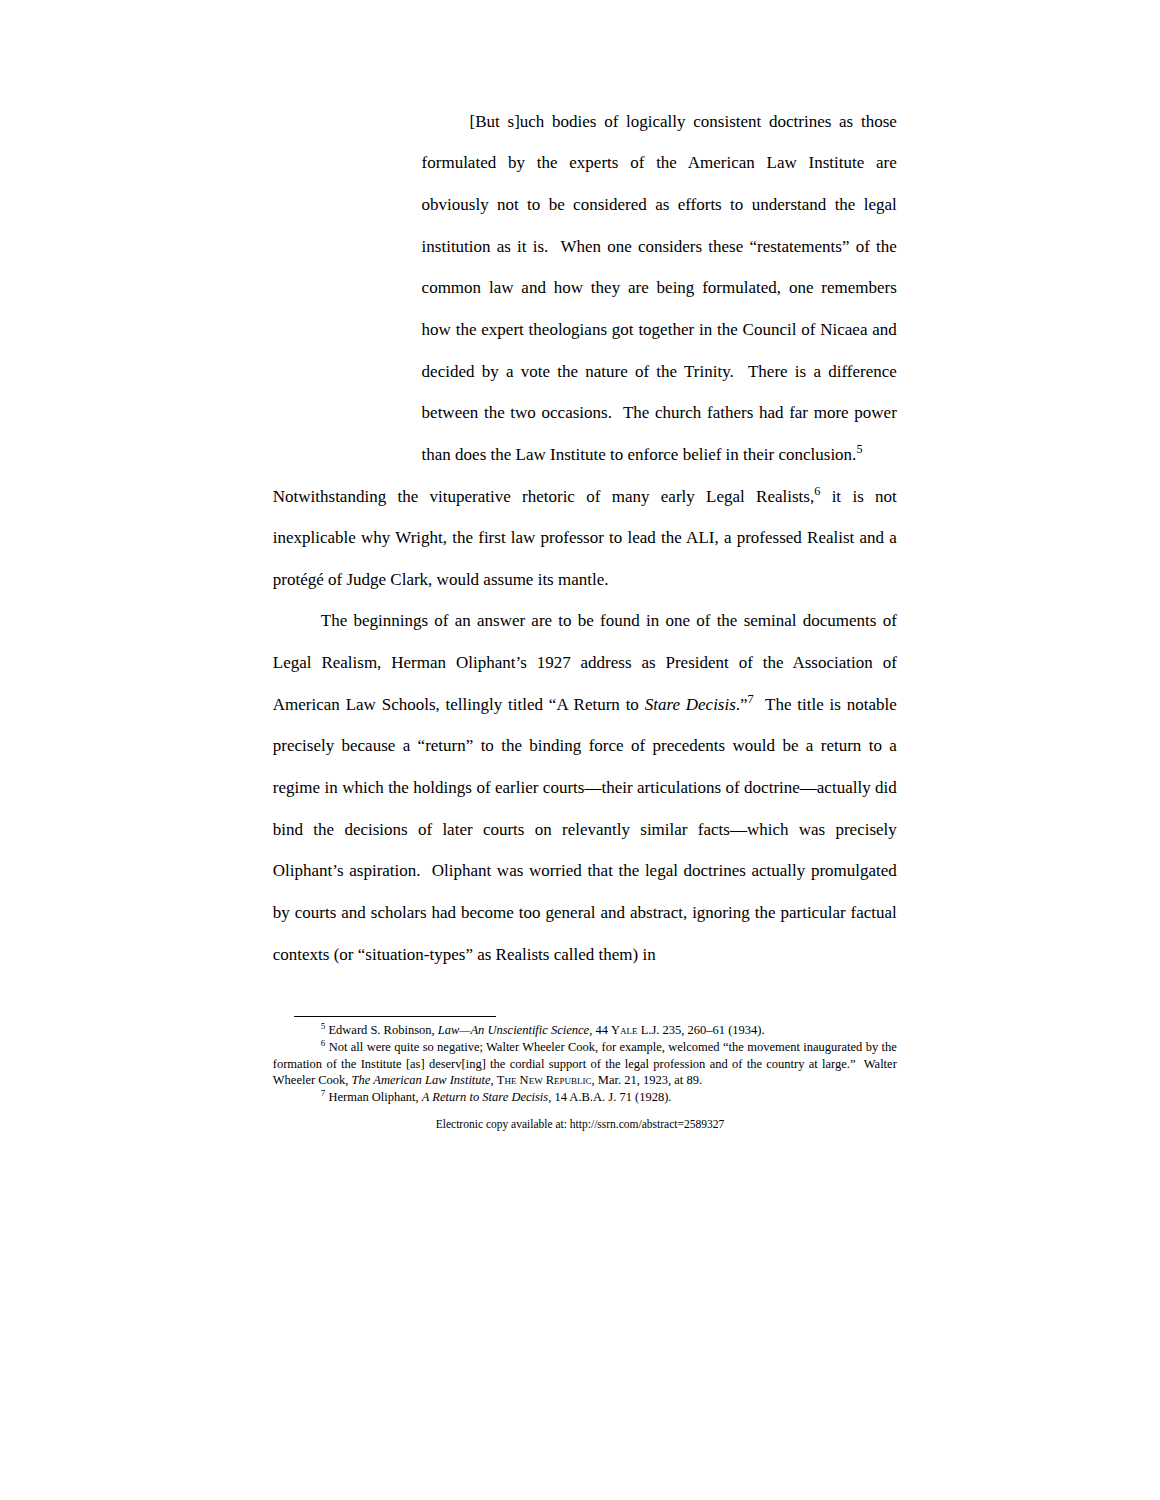[But s]uch bodies of logically consistent doctrines as those formulated by the experts of the American Law Institute are obviously not to be considered as efforts to understand the legal institution as it is. When one considers these “restatements” of the common law and how they are being formulated, one remembers how the expert theologians got together in the Council of Nicaea and decided by a vote the nature of the Trinity. There is a difference between the two occasions. The church fathers had far more power than does the Law Institute to enforce belief in their conclusion.5
Notwithstanding the vituperative rhetoric of many early Legal Realists,6 it is not inexplicable why Wright, the first law professor to lead the ALI, a professed Realist and a protégé of Judge Clark, would assume its mantle.
The beginnings of an answer are to be found in one of the seminal documents of Legal Realism, Herman Oliphant’s 1927 address as President of the Association of American Law Schools, tellingly titled “A Return to Stare Decisis.”7 The title is notable precisely because a “return” to the binding force of precedents would be a return to a regime in which the holdings of earlier courts—their articulations of doctrine—actually did bind the decisions of later courts on relevantly similar facts—which was precisely Oliphant’s aspiration. Oliphant was worried that the legal doctrines actually promulgated by courts and scholars had become too general and abstract, ignoring the particular factual contexts (or “situation-types” as Realists called them) in
5 Edward S. Robinson, Law—An Unscientific Science, 44 Yale L.J. 235, 260–61 (1934).
6 Not all were quite so negative; Walter Wheeler Cook, for example, welcomed “the movement inaugurated by the formation of the Institute [as] deserv[ing] the cordial support of the legal profession and of the country at large.” Walter Wheeler Cook, The American Law Institute, The New Republic, Mar. 21, 1923, at 89.
7 Herman Oliphant, A Return to Stare Decisis, 14 A.B.A. J. 71 (1928).
Electronic copy available at: http://ssrn.com/abstract=2589327